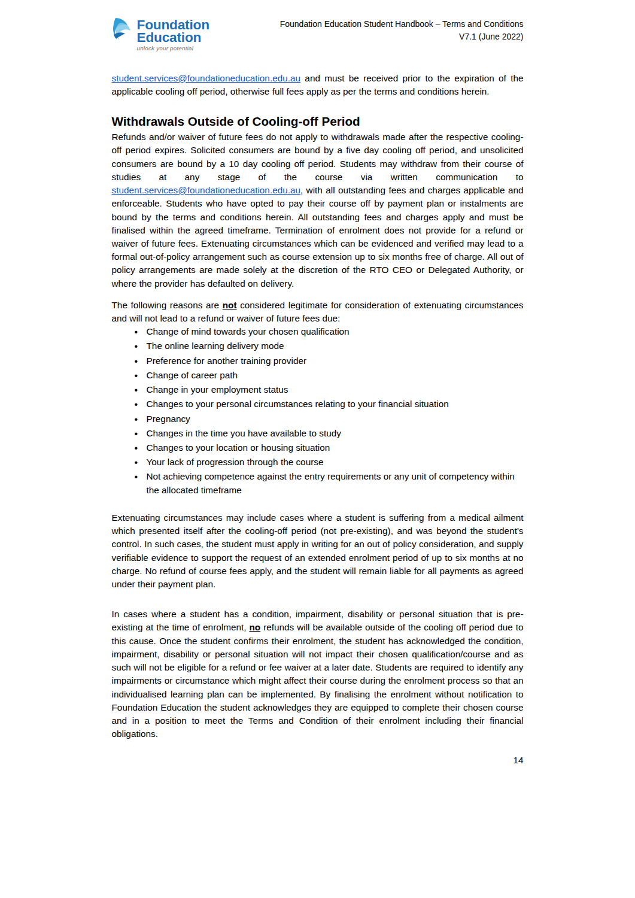Foundation Education unlock your potential
Foundation Education Student Handbook – Terms and Conditions
V7.1 (June 2022)
student.services@foundationeducation.edu.au and must be received prior to the expiration of the applicable cooling off period, otherwise full fees apply as per the terms and conditions herein.
Withdrawals Outside of Cooling-off Period
Refunds and/or waiver of future fees do not apply to withdrawals made after the respective cooling-off period expires. Solicited consumers are bound by a five day cooling off period, and unsolicited consumers are bound by a 10 day cooling off period. Students may withdraw from their course of studies at any stage of the course via written communication to student.services@foundationeducation.edu.au, with all outstanding fees and charges applicable and enforceable. Students who have opted to pay their course off by payment plan or instalments are bound by the terms and conditions herein. All outstanding fees and charges apply and must be finalised within the agreed timeframe. Termination of enrolment does not provide for a refund or waiver of future fees. Extenuating circumstances which can be evidenced and verified may lead to a formal out-of-policy arrangement such as course extension up to six months free of charge. All out of policy arrangements are made solely at the discretion of the RTO CEO or Delegated Authority, or where the provider has defaulted on delivery.
The following reasons are not considered legitimate for consideration of extenuating circumstances and will not lead to a refund or waiver of future fees due:
Change of mind towards your chosen qualification
The online learning delivery mode
Preference for another training provider
Change of career path
Change in your employment status
Changes to your personal circumstances relating to your financial situation
Pregnancy
Changes in the time you have available to study
Changes to your location or housing situation
Your lack of progression through the course
Not achieving competence against the entry requirements or any unit of competency within the allocated timeframe
Extenuating circumstances may include cases where a student is suffering from a medical ailment which presented itself after the cooling-off period (not pre-existing), and was beyond the student's control. In such cases, the student must apply in writing for an out of policy consideration, and supply verifiable evidence to support the request of an extended enrolment period of up to six months at no charge. No refund of course fees apply, and the student will remain liable for all payments as agreed under their payment plan.
In cases where a student has a condition, impairment, disability or personal situation that is pre-existing at the time of enrolment, no refunds will be available outside of the cooling off period due to this cause. Once the student confirms their enrolment, the student has acknowledged the condition, impairment, disability or personal situation will not impact their chosen qualification/course and as such will not be eligible for a refund or fee waiver at a later date. Students are required to identify any impairments or circumstance which might affect their course during the enrolment process so that an individualised learning plan can be implemented. By finalising the enrolment without notification to Foundation Education the student acknowledges they are equipped to complete their chosen course and in a position to meet the Terms and Condition of their enrolment including their financial obligations.
14